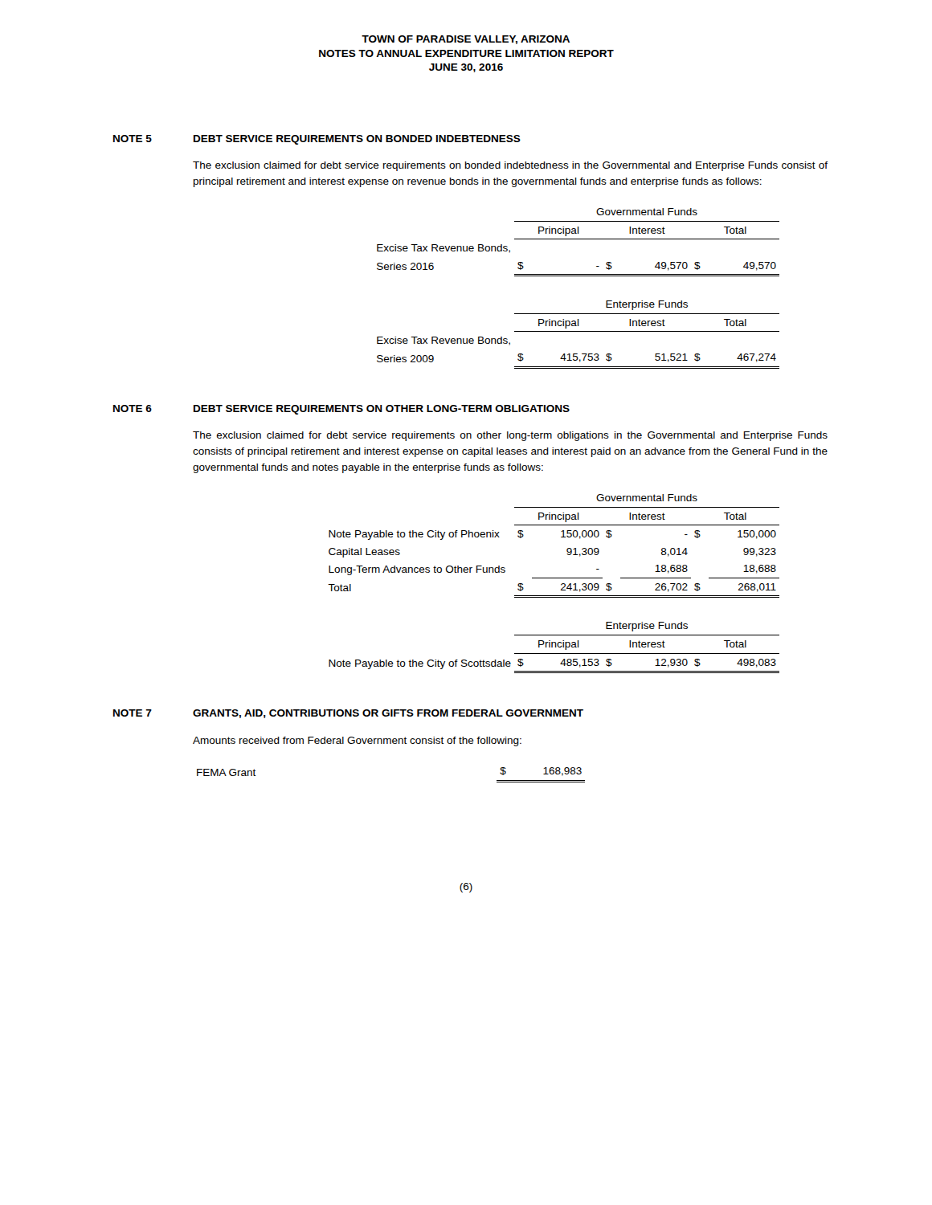TOWN OF PARADISE VALLEY, ARIZONA
NOTES TO ANNUAL EXPENDITURE LIMITATION REPORT
JUNE 30, 2016
NOTE 5
DEBT SERVICE REQUIREMENTS ON BONDED INDEBTEDNESS
The exclusion claimed for debt service requirements on bonded indebtedness in the Governmental and Enterprise Funds consist of principal retirement and interest expense on revenue bonds in the governmental funds and enterprise funds as follows:
| | Governmental Funds |
| | Principal | Interest | Total |
| Excise Tax Revenue Bonds, | | | |
| Series 2016 | $ | - | $ | 49,570 | $ | 49,570 |
| | Enterprise Funds |
| | Principal | Interest | Total |
| Excise Tax Revenue Bonds, | | | |
| Series 2009 | $ | 415,753 | $ | 51,521 | $ | 467,274 |
NOTE 6
DEBT SERVICE REQUIREMENTS ON OTHER LONG-TERM OBLIGATIONS
The exclusion claimed for debt service requirements on other long-term obligations in the Governmental and Enterprise Funds consists of principal retirement and interest expense on capital leases and interest paid on an advance from the General Fund in the governmental funds and notes payable in the enterprise funds as follows:
| | Governmental Funds |
| | Principal | Interest | Total |
| Note Payable to the City of Phoenix | $ | 150,000 | $ | - | $ | 150,000 |
| Capital Leases | | 91,309 | | 8,014 | | 99,323 |
| Long-Term Advances to Other Funds | | - | | 18,688 | | 18,688 |
| Total | $ | 241,309 | $ | 26,702 | $ | 268,011 |
| | Enterprise Funds |
| | Principal | Interest | Total |
| Note Payable to the City of Scottsdale | $ | 485,153 | $ | 12,930 | $ | 498,083 |
NOTE 7
GRANTS, AID, CONTRIBUTIONS OR GIFTS FROM FEDERAL GOVERNMENT
Amounts received from Federal Government consist of the following:
| FEMA Grant | $ | 168,983 |
(6)